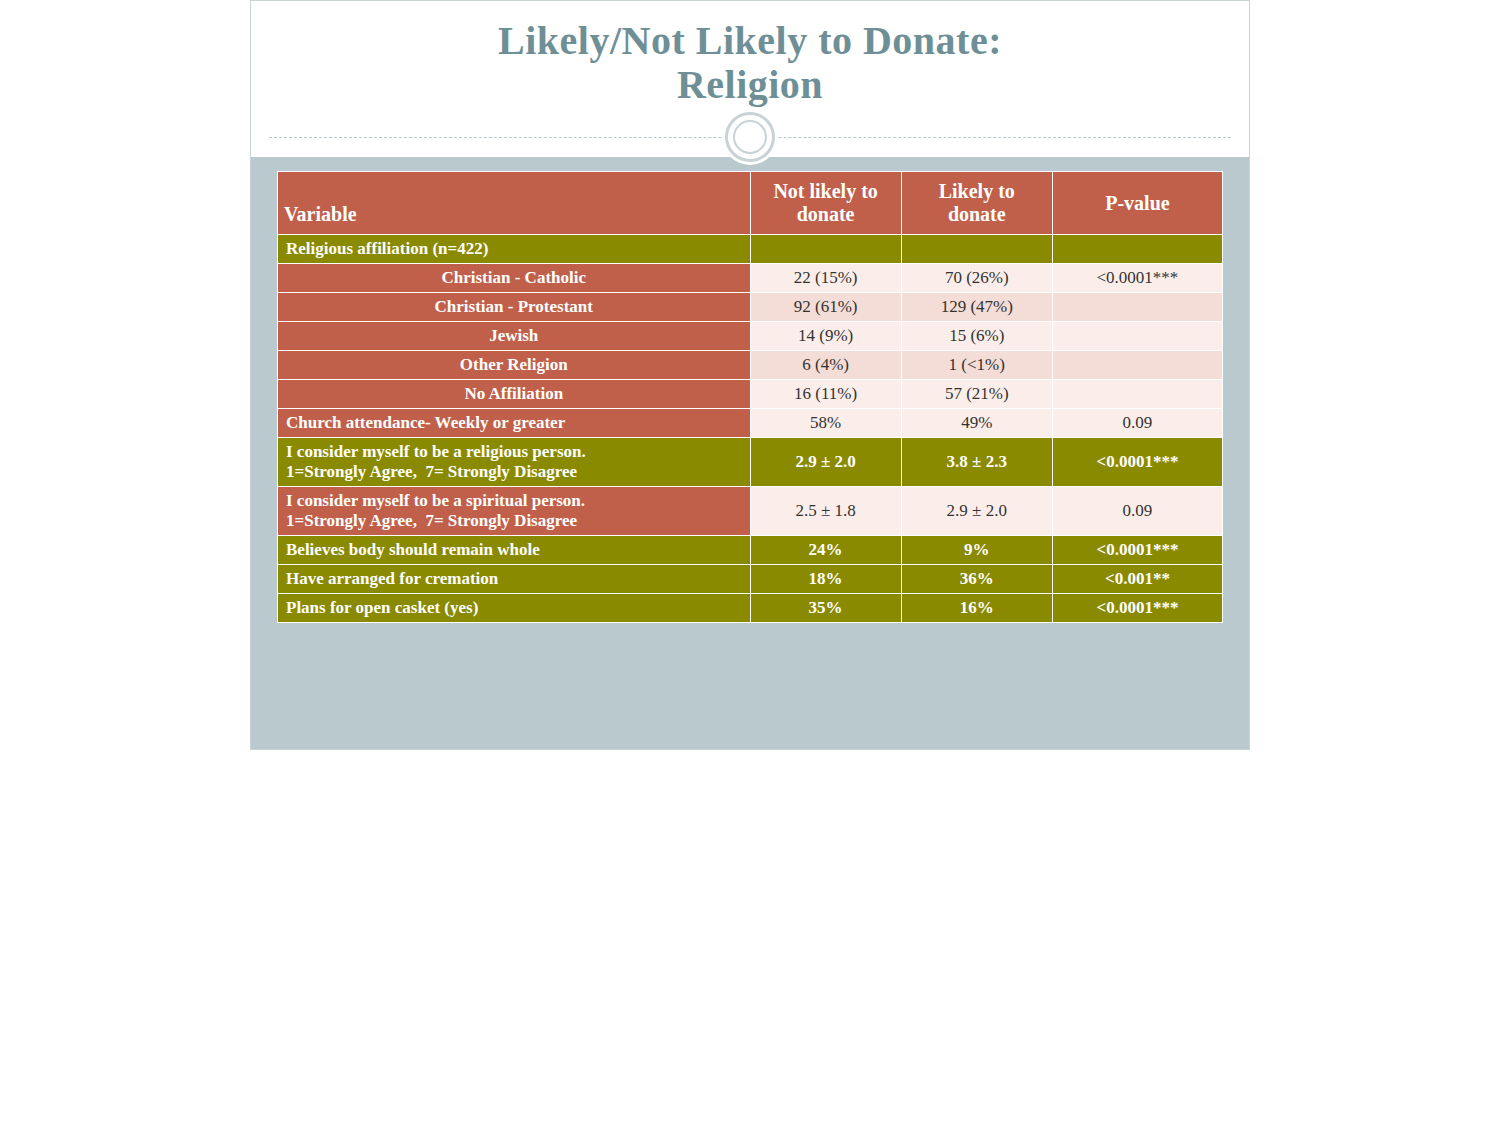Likely/Not Likely to Donate:
Religion
| Variable | Not likely to donate | Likely to donate | P-value |
| --- | --- | --- | --- |
| Religious affiliation (n=422) | | | |
| Christian - Catholic | 22 (15%) | 70 (26%) | <0.0001*** |
| Christian - Protestant | 92 (61%) | 129 (47%) | |
| Jewish | 14 (9%) | 15 (6%) | |
| Other Religion | 6 (4%) | 1 (<1%) | |
| No Affiliation | 16 (11%) | 57 (21%) | |
| Church attendance- Weekly or greater | 58% | 49% | 0.09 |
| I consider myself to be a religious person. 1=Strongly Agree, 7= Strongly Disagree | 2.9 ± 2.0 | 3.8 ± 2.3 | <0.0001*** |
| I consider myself to be a spiritual person. 1=Strongly Agree, 7= Strongly Disagree | 2.5 ± 1.8 | 2.9 ± 2.0 | 0.09 |
| Believes body should remain whole | 24% | 9% | <0.0001*** |
| Have arranged for cremation | 18% | 36% | <0.001** |
| Plans for open casket (yes) | 35% | 16% | <0.0001*** |